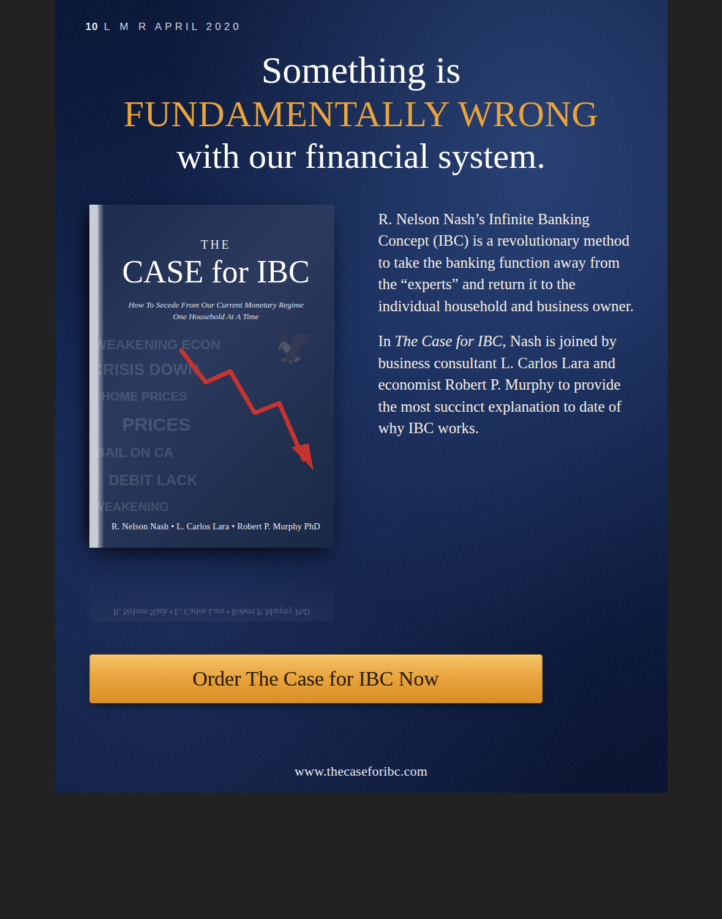10 L M R APRIL 2020
Something is Fundamentally Wrong with our financial system.
THE
CASE for IBC
How To Secede From Our Current Monetary Regime
One Household At A Time
weakening econ crisis DOWN HOME PRICES PRICES Bail on Ca debit lack weakening
🦅
R. Nelson Nash • L. Carlos Lara • Robert P. Murphy PhD
R. Nelson Nash • L. Carlos Lara • Robert P. Murphy PhD
R. Nelson Nash’s Infinite Banking Concept (IBC) is a revolutionary method to take the banking function away from the “experts” and return it to the individual household and business owner.
In The Case for IBC, Nash is joined by business consultant L. Carlos Lara and economist Robert P. Murphy to provide the most succinct explanation to date of why IBC works.
Order The Case for IBC Now
www.thecaseforibc.com